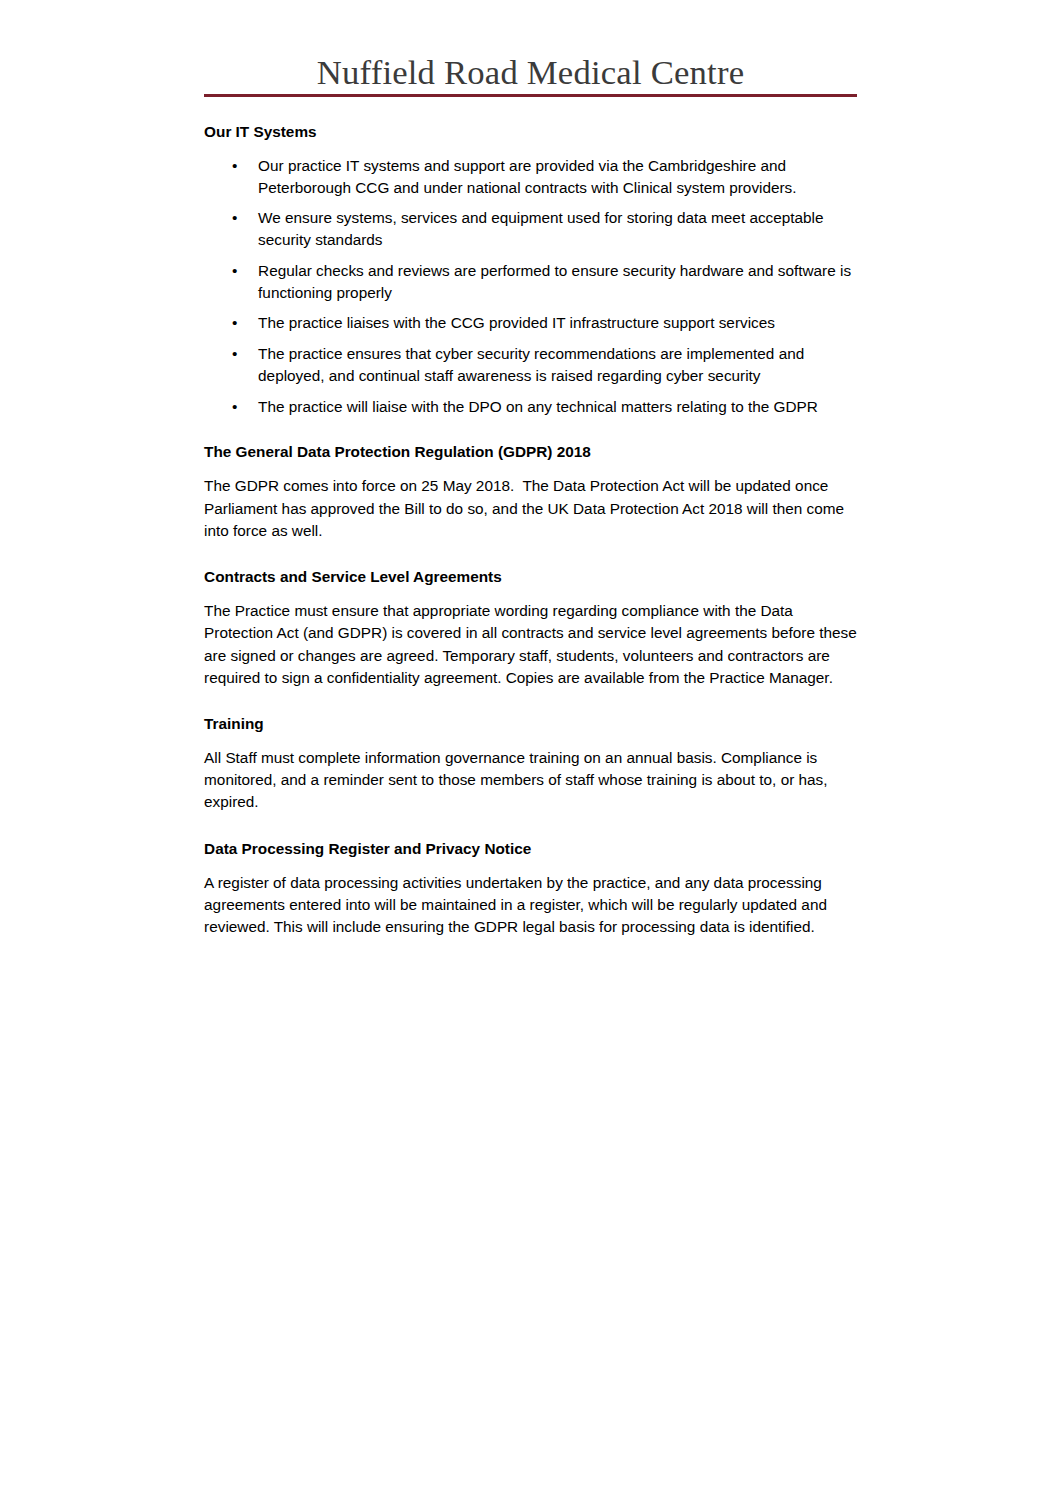Nuffield Road Medical Centre
Our IT Systems
Our practice IT systems and support are provided via the Cambridgeshire and Peterborough CCG and under national contracts with Clinical system providers.
We ensure systems, services and equipment used for storing data meet acceptable security standards
Regular checks and reviews are performed to ensure security hardware and software is functioning properly
The practice liaises with the CCG provided IT infrastructure support services
The practice ensures that cyber security recommendations are implemented and deployed, and continual staff awareness is raised regarding cyber security
The practice will liaise with the DPO on any technical matters relating to the GDPR
The General Data Protection Regulation (GDPR) 2018
The GDPR comes into force on 25 May 2018. The Data Protection Act will be updated once Parliament has approved the Bill to do so, and the UK Data Protection Act 2018 will then come into force as well.
Contracts and Service Level Agreements
The Practice must ensure that appropriate wording regarding compliance with the Data Protection Act (and GDPR) is covered in all contracts and service level agreements before these are signed or changes are agreed. Temporary staff, students, volunteers and contractors are required to sign a confidentiality agreement. Copies are available from the Practice Manager.
Training
All Staff must complete information governance training on an annual basis. Compliance is monitored, and a reminder sent to those members of staff whose training is about to, or has, expired.
Data Processing Register and Privacy Notice
A register of data processing activities undertaken by the practice, and any data processing agreements entered into will be maintained in a register, which will be regularly updated and reviewed. This will include ensuring the GDPR legal basis for processing data is identified.